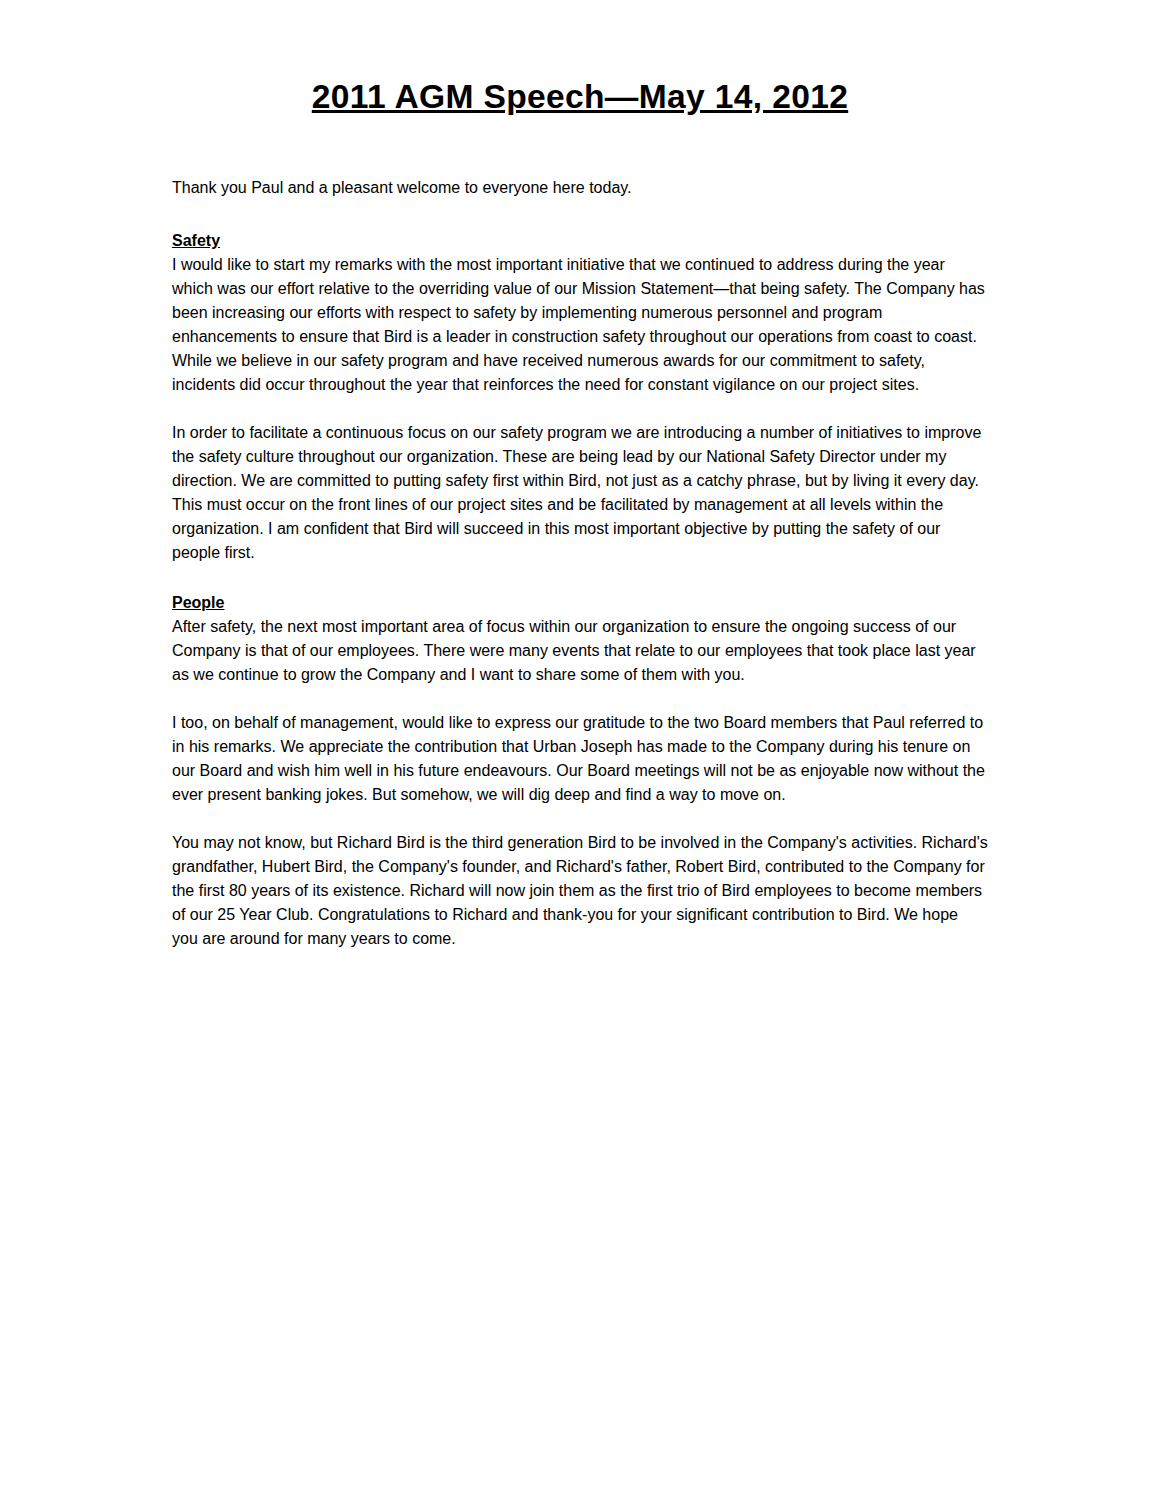2011 AGM Speech—May 14, 2012
Thank you Paul and a pleasant welcome to everyone here today.
Safety
I would like to start my remarks with the most important initiative that we continued to address during the year which was our effort relative to the overriding value of our Mission Statement—that being safety. The Company has been increasing our efforts with respect to safety by implementing numerous personnel and program enhancements to ensure that Bird is a leader in construction safety throughout our operations from coast to coast. While we believe in our safety program and have received numerous awards for our commitment to safety, incidents did occur throughout the year that reinforces the need for constant vigilance on our project sites.
In order to facilitate a continuous focus on our safety program we are introducing a number of initiatives to improve the safety culture throughout our organization. These are being lead by our National Safety Director under my direction. We are committed to putting safety first within Bird, not just as a catchy phrase, but by living it every day. This must occur on the front lines of our project sites and be facilitated by management at all levels within the organization. I am confident that Bird will succeed in this most important objective by putting the safety of our people first.
People
After safety, the next most important area of focus within our organization to ensure the ongoing success of our Company is that of our employees. There were many events that relate to our employees that took place last year as we continue to grow the Company and I want to share some of them with you.
I too, on behalf of management, would like to express our gratitude to the two Board members that Paul referred to in his remarks. We appreciate the contribution that Urban Joseph has made to the Company during his tenure on our Board and wish him well in his future endeavours. Our Board meetings will not be as enjoyable now without the ever present banking jokes. But somehow, we will dig deep and find a way to move on.
You may not know, but Richard Bird is the third generation Bird to be involved in the Company's activities. Richard's grandfather, Hubert Bird, the Company's founder, and Richard's father, Robert Bird, contributed to the Company for the first 80 years of its existence. Richard will now join them as the first trio of Bird employees to become members of our 25 Year Club. Congratulations to Richard and thank-you for your significant contribution to Bird. We hope you are around for many years to come.